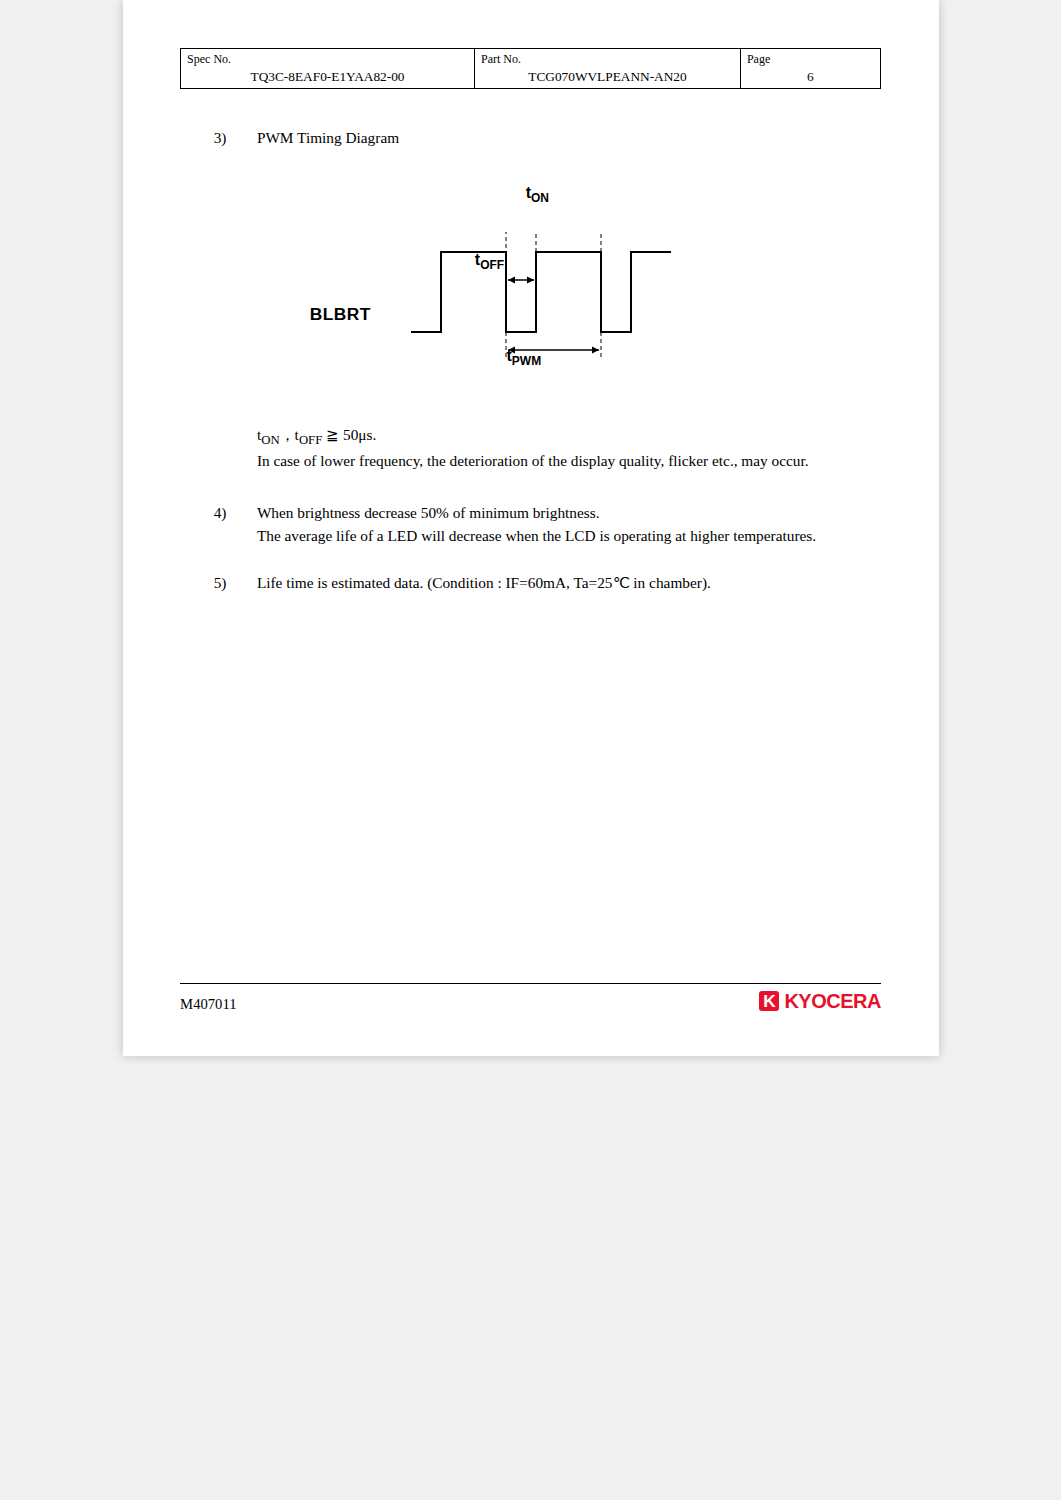| Spec No. TQ3C-8EAF0-E1YAA82-00 | Part No. TCG070WVLPEANN-AN20 | Page 6 |
3)
PWM Timing Diagram
BLBRT
tON
tOFF
tPWM
tON，tOFF ≧ 50μs.
In case of lower frequency, the deterioration of the display quality, flicker etc., may occur.
4)
When brightness decrease 50% of minimum brightness.
The average life of a LED will decrease when the LCD is operating at higher temperatures.
5)
Life time is estimated data. (Condition : IF=60mA, Ta=25℃ in chamber).
M407011
K
KYOCERA